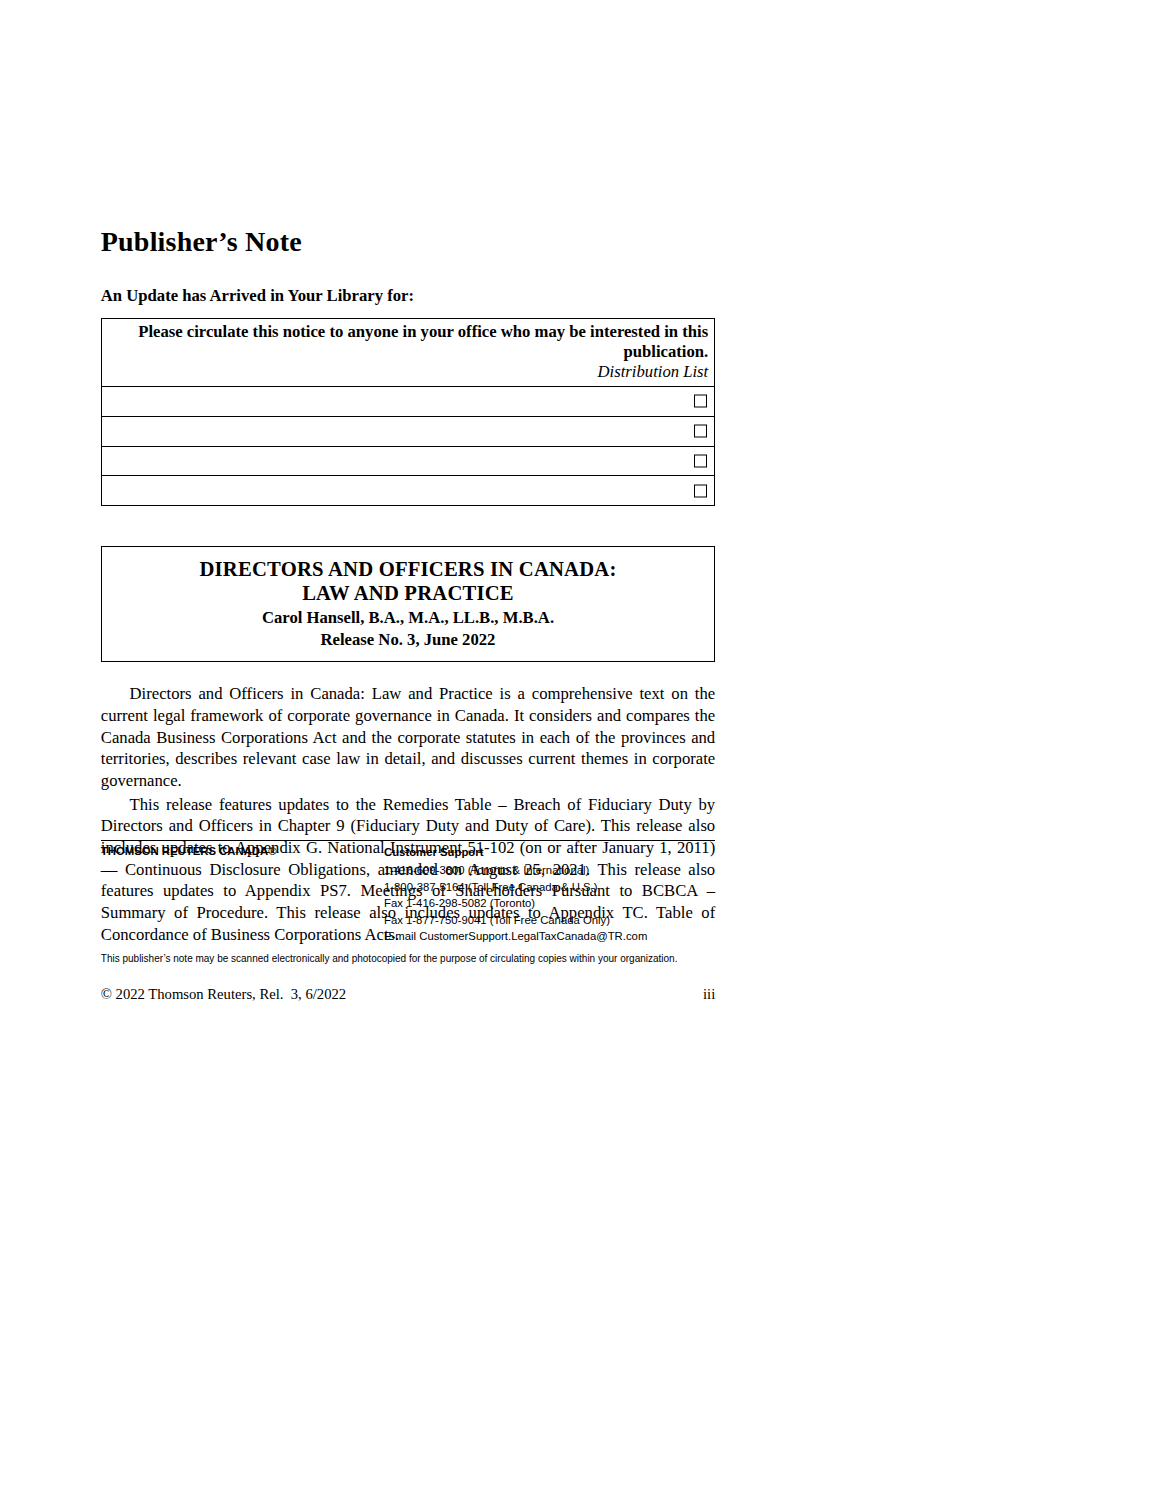Publisher’s Note
An Update has Arrived in Your Library for:
| Please circulate this notice to anyone in your office who may be interested in this publication. Distribution List |
DIRECTORS AND OFFICERS IN CANADA:
LAW AND PRACTICE
Carol Hansell, B.A., M.A., LL.B., M.B.A.
Release No. 3, June 2022
Directors and Officers in Canada: Law and Practice is a comprehensive text on the current legal framework of corporate governance in Canada. It considers and compares the Canada Business Corporations Act and the corporate statutes in each of the provinces and territories, describes relevant case law in detail, and discusses current themes in corporate governance.
This release features updates to the Remedies Table – Breach of Fiduciary Duty by Directors and Officers in Chapter 9 (Fiduciary Duty and Duty of Care). This release also includes updates to Appendix G. National Instrument 51-102 (on or after January 1, 2011) — Continuous Disclosure Obligations, amended on August 25, 2021. This release also features updates to Appendix PS7. Meetings of Shareholders Pursuant to BCBCA – Summary of Procedure. This release also includes updates to Appendix TC. Table of Concordance of Business Corporations Acts.
THOMSON REUTERS CANADA®
Customer Support
1-416-609-3800 (Toronto & International)
1-800-387-5164 (Toll Free Canada & U.S.)
Fax 1-416-298-5082 (Toronto)
Fax 1-877-750-9041 (Toll Free Canada Only)
E-mail CustomerSupport.LegalTaxCanada@TR.com
This publisher’s note may be scanned electronically and photocopied for the purpose of circulating copies within your organization.
© 2022 Thomson Reuters, Rel. 3, 6/2022
iii